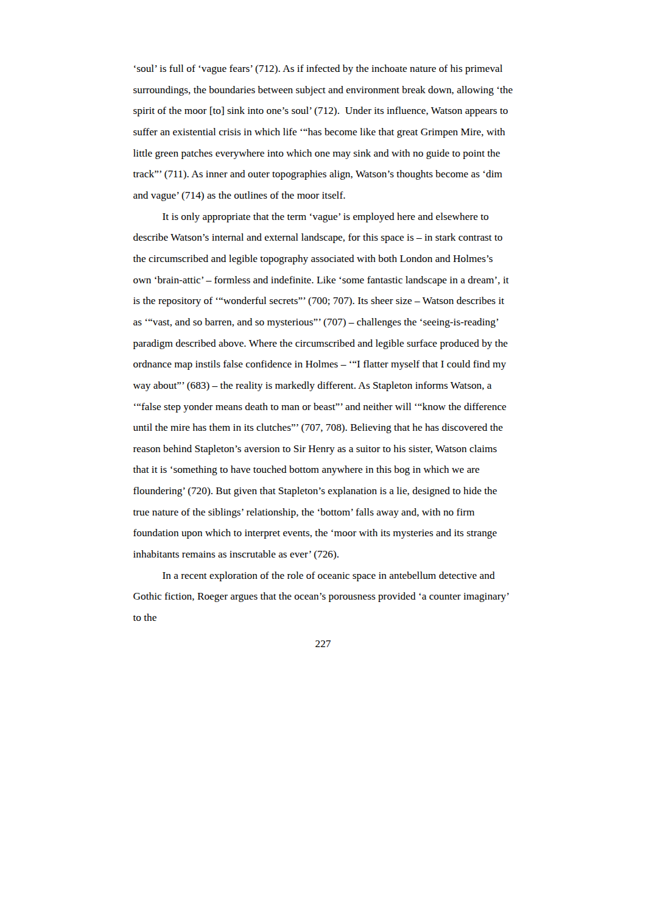‘soul’ is full of ‘vague fears’ (712). As if infected by the inchoate nature of his primeval surroundings, the boundaries between subject and environment break down, allowing ‘the spirit of the moor [to] sink into one’s soul’ (712). Under its influence, Watson appears to suffer an existential crisis in which life ‘“has become like that great Grimpen Mire, with little green patches everywhere into which one may sink and with no guide to point the track”’ (711). As inner and outer topographies align, Watson’s thoughts become as ‘dim and vague’ (714) as the outlines of the moor itself.
It is only appropriate that the term ‘vague’ is employed here and elsewhere to describe Watson’s internal and external landscape, for this space is – in stark contrast to the circumscribed and legible topography associated with both London and Holmes’s own ‘brain-attic’ – formless and indefinite. Like ‘some fantastic landscape in a dream’, it is the repository of ‘“wonderful secrets”’ (700; 707). Its sheer size – Watson describes it as ‘“vast, and so barren, and so mysterious”’ (707) – challenges the ‘seeing-is-reading’ paradigm described above. Where the circumscribed and legible surface produced by the ordnance map instils false confidence in Holmes – ‘“I flatter myself that I could find my way about”’ (683) – the reality is markedly different. As Stapleton informs Watson, a ‘“false step yonder means death to man or beast”’ and neither will ‘“know the difference until the mire has them in its clutches”’ (707, 708). Believing that he has discovered the reason behind Stapleton’s aversion to Sir Henry as a suitor to his sister, Watson claims that it is ‘something to have touched bottom anywhere in this bog in which we are floundering’ (720). But given that Stapleton’s explanation is a lie, designed to hide the true nature of the siblings’ relationship, the ‘bottom’ falls away and, with no firm foundation upon which to interpret events, the ‘moor with its mysteries and its strange inhabitants remains as inscrutable as ever’ (726).
In a recent exploration of the role of oceanic space in antebellum detective and Gothic fiction, Roeger argues that the ocean’s porousness provided ‘a counter imaginary’ to the
227